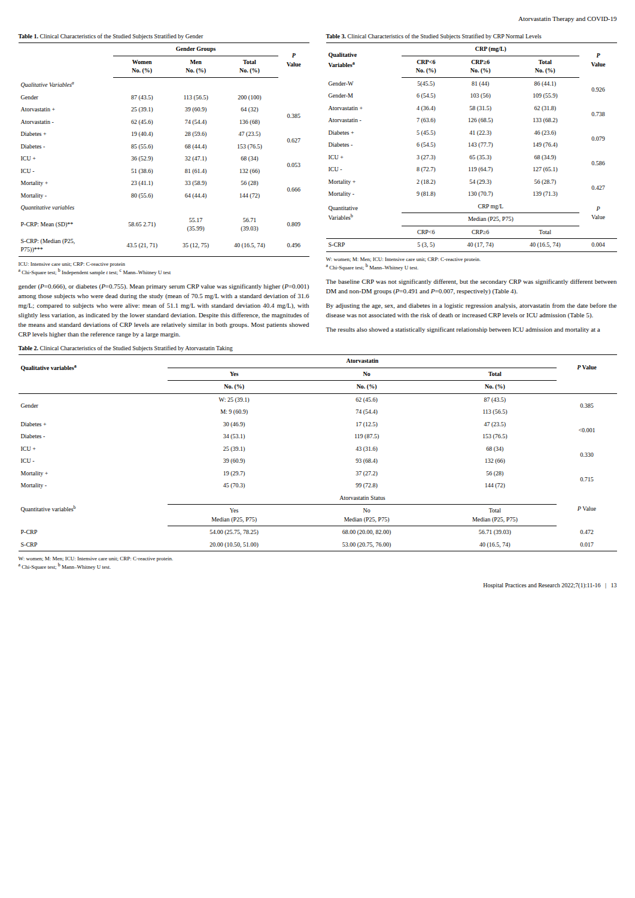Atorvastatin Therapy and COVID-19
Table 1. Clinical Characteristics of the Studied Subjects Stratified by Gender
| | Gender Groups | P Value |
| --- | --- | --- |
| Women No. (%) | Men No. (%) | Total No. (%) |
| Qualitative Variables a |
| Gender | 87 (43.5) | 113 (56.5) | 200 (100) | |
| Atorvastatin + | 25 (39.1) | 39 (60.9) | 64 (32) | 0.385 |
| Atorvastatin - | 62 (45.6) | 74 (54.4) | 136 (68) |
| Diabetes + | 19 (40.4) | 28 (59.6) | 47 (23.5) | 0.627 |
| Diabetes - | 85 (55.6) | 68 (44.4) | 153 (76.5) |
| ICU + | 36 (52.9) | 32 (47.1) | 68 (34) | 0.053 |
| ICU - | 51 (38.6) | 81 (61.4) | 132 (66) |
| Mortality + | 23 (41.1) | 33 (58.9) | 56 (28) | 0.666 |
| Mortality - | 80 (55.6) | 64 (44.4) | 144 (72) |
| Quantitative variables |
| P-CRP: Mean (SD)** | 58.65 2.71) | 55.17 (35.99) | 56.71 (39.03) | 0.809 |
| S-CRP: (Median (P25, P75))*** | 43.5 (21, 71) | 35 (12, 75) | 40 (16.5, 74) | 0.496 |
ICU: Intensive care unit; CRP: C-reactive protein
a Chi-Square test; b Independent sample t test; c Mann–Whitney U test
gender (P=0.666), or diabetes (P=0.755). Mean primary serum CRP value was significantly higher (P=0.001) among those subjects who were dead during the study (mean of 70.5 mg/L with a standard deviation of 31.6 mg/L; compared to subjects who were alive: mean of 51.1 mg/L with standard deviation 40.4 mg/L), with slightly less variation, as indicated by the lower standard deviation. Despite this difference, the magnitudes of the means and standard deviations of CRP levels are relatively similar in both groups. Most patients showed CRP levels higher than the reference range by a large margin.
Table 3. Clinical Characteristics of the Studied Subjects Stratified by CRP Normal Levels
| Qualitative Variables a | CRP (mg/L) | P Value |
| --- | --- | --- |
| CRP<6 No. (%) | CRP≥6 No. (%) | Total No. (%) |
| Gender-W | 5(45.5) | 81 (44) | 86 (44.1) | 0.926 |
| Gender-M | 6 (54.5) | 103 (56) | 109 (55.9) |
| Atorvastatin + | 4 (36.4) | 58 (31.5) | 62 (31.8) | 0.738 |
| Atorvastatin - | 7 (63.6) | 126 (68.5) | 133 (68.2) |
| Diabetes + | 5 (45.5) | 41 (22.3) | 46 (23.6) | 0.079 |
| Diabetes - | 6 (54.5) | 143 (77.7) | 149 (76.4) |
| ICU + | 3 (27.3) | 65 (35.3) | 68 (34.9) | 0.586 |
| ICU - | 8 (72.7) | 119 (64.7) | 127 (65.1) |
| Mortality + | 2 (18.2) | 54 (29.3) | 56 (28.7) | 0.427 |
| Mortality - | 9 (81.8) | 130 (70.7) | 139 (71.3) |
| Quantitative Variables b | CRP mg/L | P Value |
| Median (P25, P75) |
| | CRP<6 | CRP≥6 | Total | |
| S-CRP | 5 (3, 5) | 40 (17, 74) | 40 (16.5, 74) | 0.004 |
W: women; M: Men; ICU: Intensive care unit; CRP: C-reactive protein.
a Chi-Square test; b Mann–Whitney U test.
The baseline CRP was not significantly different, but the secondary CRP was significantly different between DM and non-DM groups (P=0.491 and P=0.007, respectively) (Table 4).
By adjusting the age, sex, and diabetes in a logistic regression analysis, atorvastatin from the date before the disease was not associated with the risk of death or increased CRP levels or ICU admission (Table 5).
The results also showed a statistically significant relationship between ICU admission and mortality at a
Table 2. Clinical Characteristics of the Studied Subjects Stratified by Atorvastatin Taking
| Qualitative variables a | Atorvastatin | P Value |
| --- | --- | --- |
| Yes | No | Total |
| | No. (%) | No. (%) | No. (%) | |
| Gender | W: 25 (39.1) | 62 (45.6) | 87 (43.5) | 0.385 |
| M: 9 (60.9) | 74 (54.4) | 113 (56.5) |
| Diabetes + | 30 (46.9) | 17 (12.5) | 47 (23.5) | <0.001 |
| Diabetes - | 34 (53.1) | 119 (87.5) | 153 (76.5) |
| ICU + | 25 (39.1) | 43 (31.6) | 68 (34) | 0.330 |
| ICU - | 39 (60.9) | 93 (68.4) | 132 (66) |
| Mortality + | 19 (29.7) | 37 (27.2) | 56 (28) | 0.715 |
| Mortality - | 45 (70.3) | 99 (72.8) | 144 (72) |
| Quantitative variables b | Atorvastatin Status | P Value |
| Yes Median (P25, P75) | No Median (P25, P75) | Total Median (P25, P75) |
| P-CRP | 54.00 (25.75, 78.25) | 68.00 (20.00, 82.00) | 56.71 (39.03) | 0.472 |
| S-CRP | 20.00 (10.50, 51.00) | 53.00 (20.75, 76.00) | 40 (16.5, 74) | 0.017 |
W: women; M: Men; ICU: Intensive care unit; CRP: C-reactive protein.
a Chi-Square test; b Mann–Whitney U test.
Hospital Practices and Research 2022;7(1):11-16 | 13